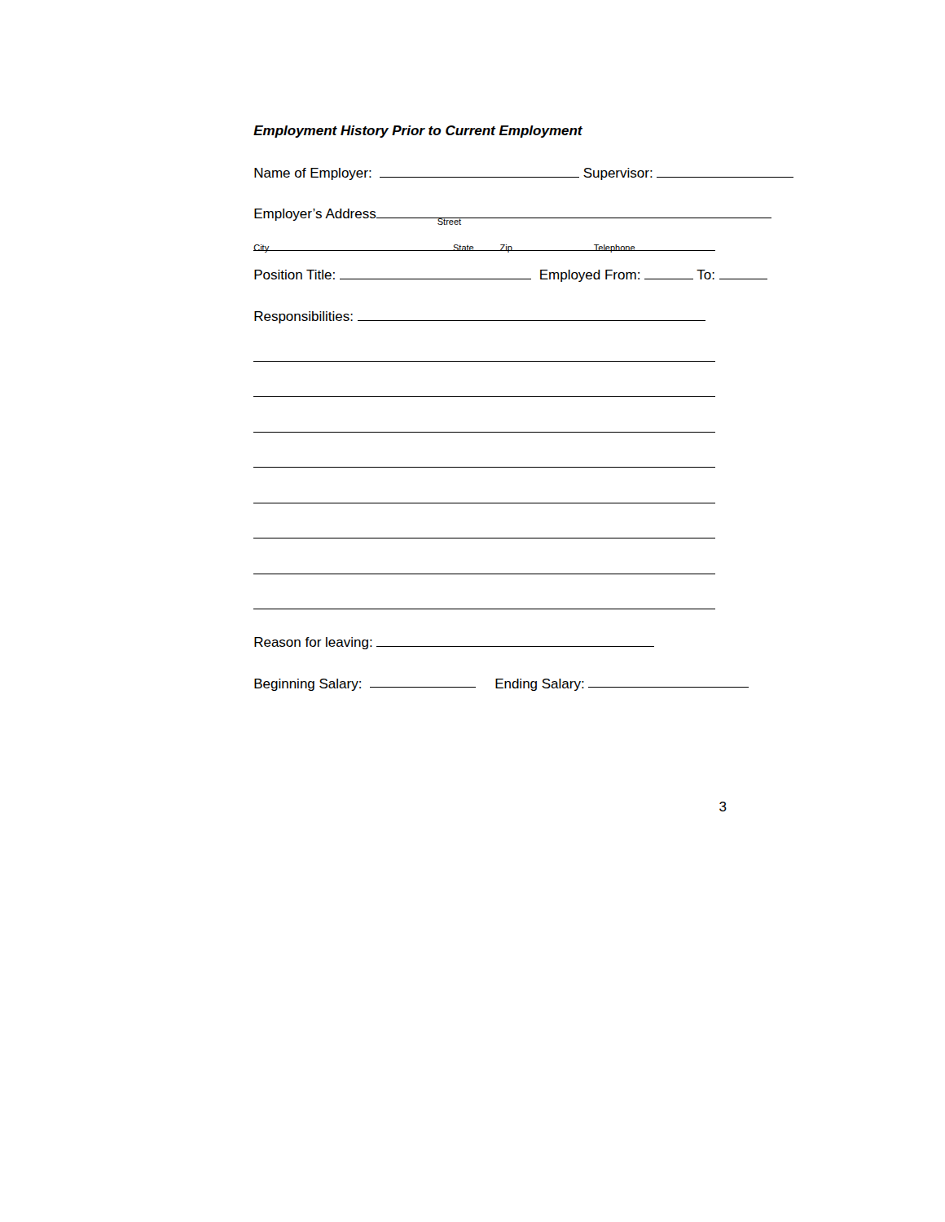Employment History Prior to Current Employment
Name of Employer: Supervisor:
Employer’s Address
Street
City State Zip Telephone
Position Title: Employed From: To:
Responsibilities:
Reason for leaving:
Beginning Salary: Ending Salary:
3